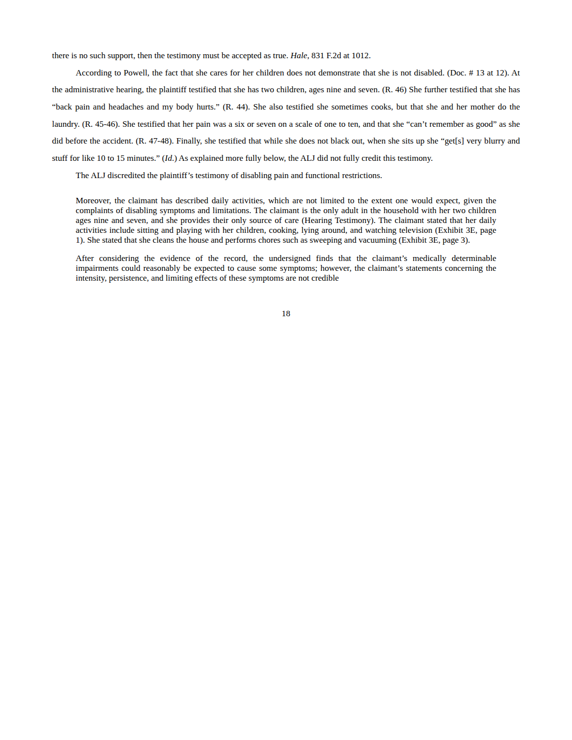there is no such support, then the testimony must be accepted as true. Hale, 831 F.2d at 1012.
According to Powell, the fact that she cares for her children does not demonstrate that she is not disabled. (Doc. # 13 at 12). At the administrative hearing, the plaintiff testified that she has two children, ages nine and seven. (R. 46) She further testified that she has “back pain and headaches and my body hurts.” (R. 44). She also testified she sometimes cooks, but that she and her mother do the laundry. (R. 45-46). She testified that her pain was a six or seven on a scale of one to ten, and that she “can’t remember as good” as she did before the accident. (R. 47-48). Finally, she testified that while she does not black out, when she sits up she “get[s] very blurry and stuff for like 10 to 15 minutes.” (Id.) As explained more fully below, the ALJ did not fully credit this testimony.
The ALJ discredited the plaintiff’s testimony of disabling pain and functional restrictions.
Moreover, the claimant has described daily activities, which are not limited to the extent one would expect, given the complaints of disabling symptoms and limitations. The claimant is the only adult in the household with her two children ages nine and seven, and she provides their only source of care (Hearing Testimony). The claimant stated that her daily activities include sitting and playing with her children, cooking, lying around, and watching television (Exhibit 3E, page 1). She stated that she cleans the house and performs chores such as sweeping and vacuuming (Exhibit 3E, page 3).
After considering the evidence of the record, the undersigned finds that the claimant’s medically determinable impairments could reasonably be expected to cause some symptoms; however, the claimant’s statements concerning the intensity, persistence, and limiting effects of these symptoms are not credible
18